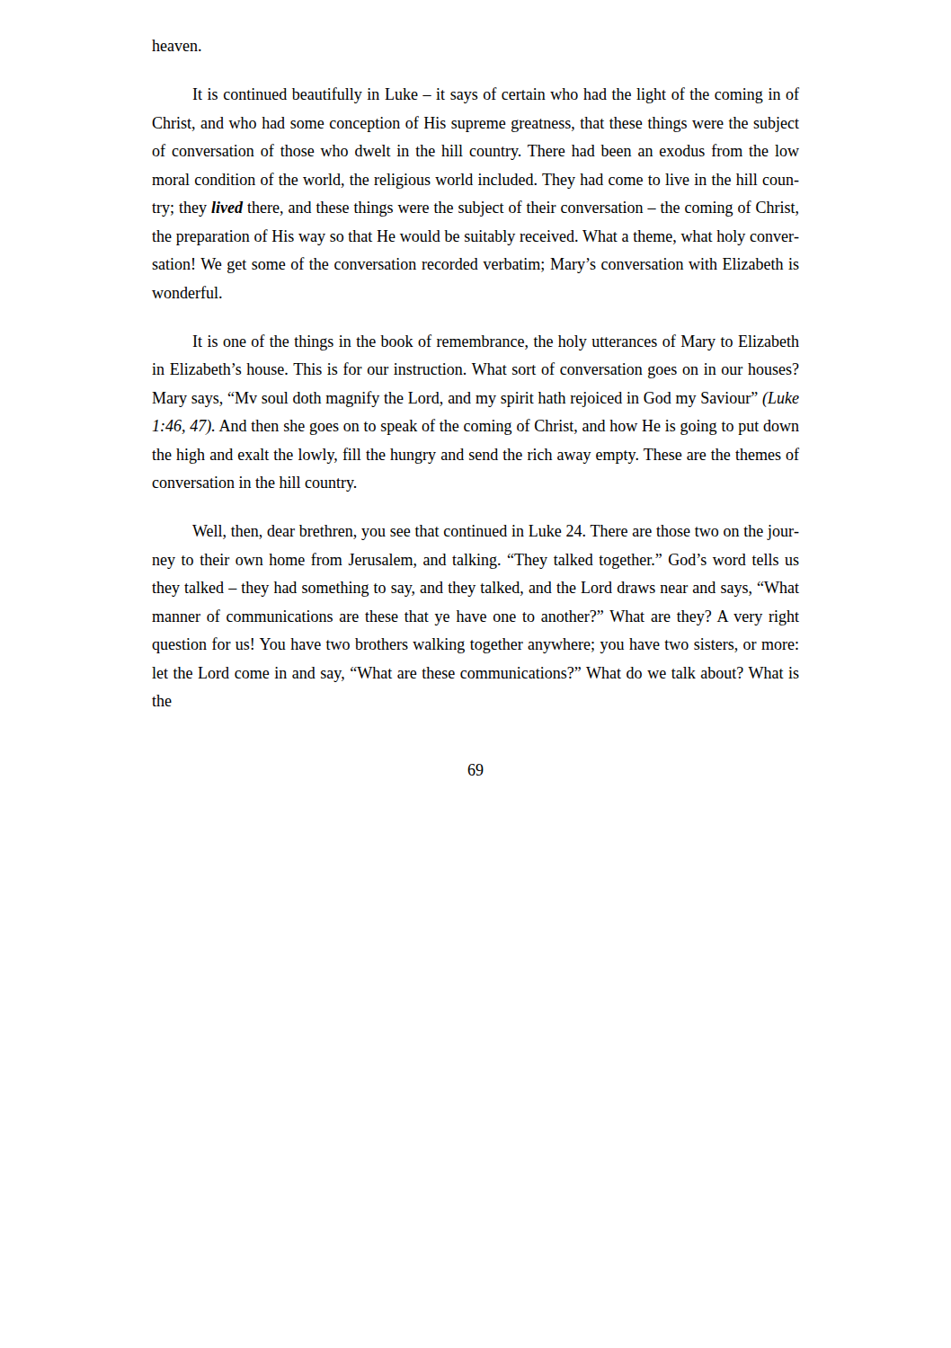heaven.
It is continued beautifully in Luke – it says of certain who had the light of the coming in of Christ, and who had some conception of His supreme greatness, that these things were the subject of conversation of those who dwelt in the hill country. There had been an exodus from the low moral condition of the world, the religious world included. They had come to live in the hill country; they lived there, and these things were the subject of their conversation – the coming of Christ, the preparation of His way so that He would be suitably received. What a theme, what holy conversation! We get some of the conversation recorded verbatim; Mary’s conversation with Elizabeth is wonderful.
It is one of the things in the book of remembrance, the holy utterances of Mary to Elizabeth in Elizabeth’s house. This is for our instruction. What sort of conversation goes on in our houses? Mary says, “Mv soul doth magnify the Lord, and my spirit hath rejoiced in God my Saviour” (Luke 1:46, 47). And then she goes on to speak of the coming of Christ, and how He is going to put down the high and exalt the lowly, fill the hungry and send the rich away empty. These are the themes of conversation in the hill country.
Well, then, dear brethren, you see that continued in Luke 24. There are those two on the journey to their own home from Jerusalem, and talking. “They talked together.” God’s word tells us they talked – they had something to say, and they talked, and the Lord draws near and says, “What manner of communications are these that ye have one to another?” What are they? A very right question for us! You have two brothers walking together anywhere; you have two sisters, or more: let the Lord come in and say, “What are these communications?” What do we talk about? What is the
69